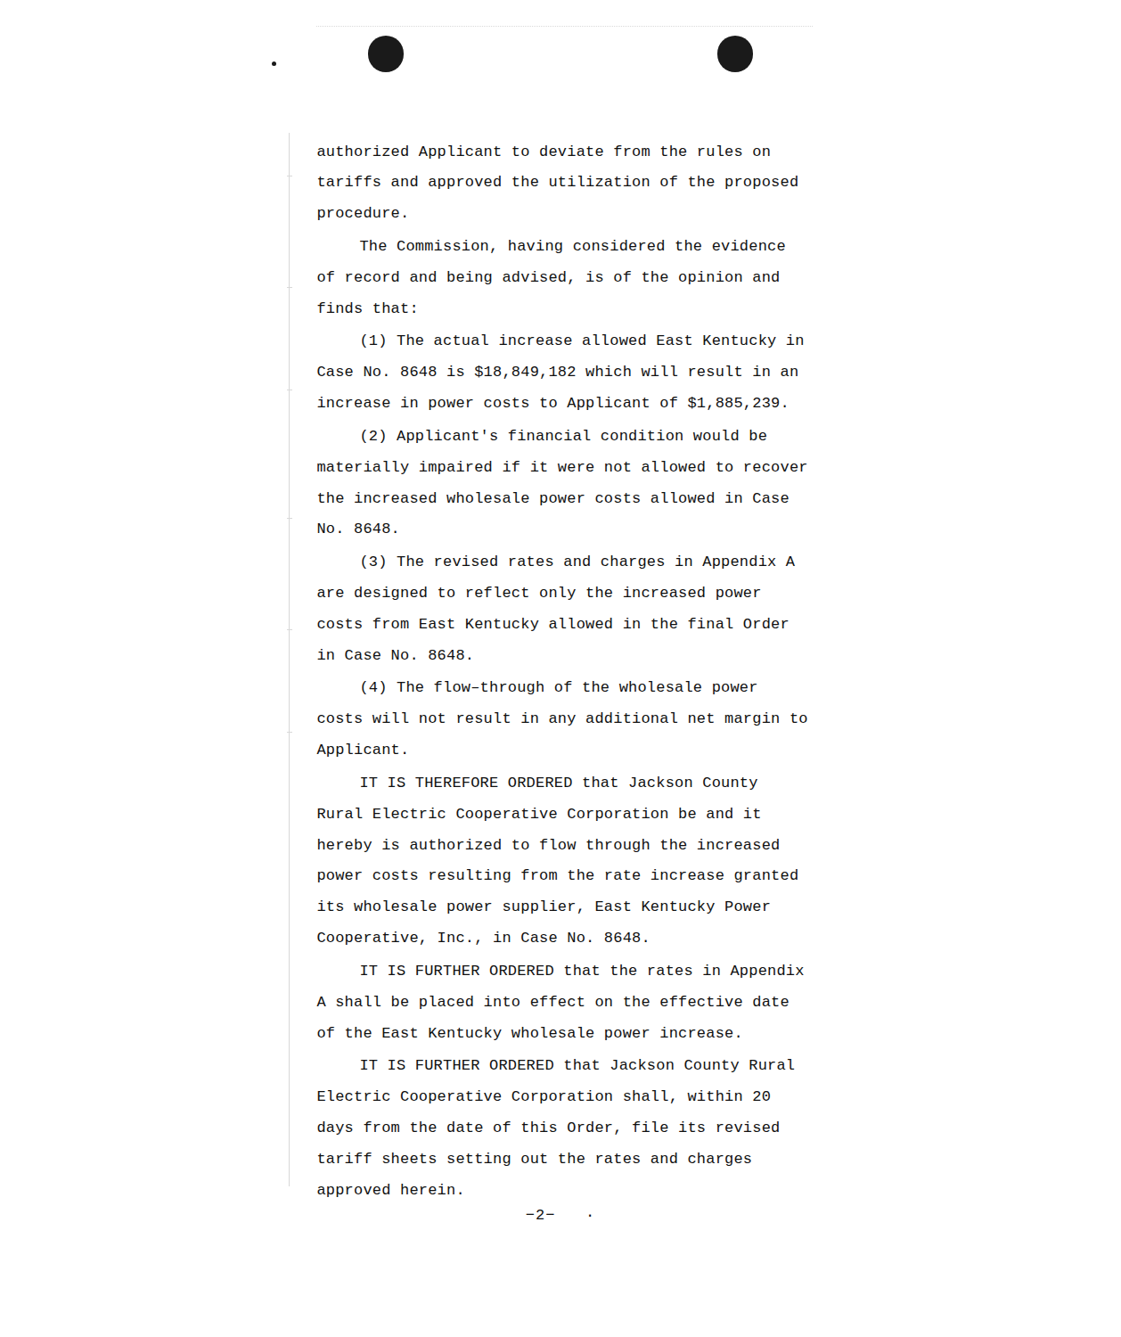authorized Applicant to deviate from the rules on tariffs and approved the utilization of the proposed procedure.
The Commission, having considered the evidence of record and being advised, is of the opinion and finds that:
(1) The actual increase allowed East Kentucky in Case No. 8648 is $18,849,182 which will result in an increase in power costs to Applicant of $1,885,239.
(2) Applicant's financial condition would be materially impaired if it were not allowed to recover the increased wholesale power costs allowed in Case No. 8648.
(3) The revised rates and charges in Appendix A are designed to reflect only the increased power costs from East Kentucky allowed in the final Order in Case No. 8648.
(4) The flow–through of the wholesale power costs will not result in any additional net margin to Applicant.
IT IS THEREFORE ORDERED that Jackson County Rural Electric Cooperative Corporation be and it hereby is authorized to flow through the increased power costs resulting from the rate increase granted its wholesale power supplier, East Kentucky Power Cooperative, Inc., in Case No. 8648.
IT IS FURTHER ORDERED that the rates in Appendix A shall be placed into effect on the effective date of the East Kentucky wholesale power increase.
IT IS FURTHER ORDERED that Jackson County Rural Electric Cooperative Corporation shall, within 20 days from the date of this Order, file its revised tariff sheets setting out the rates and charges approved herein.
−2−·